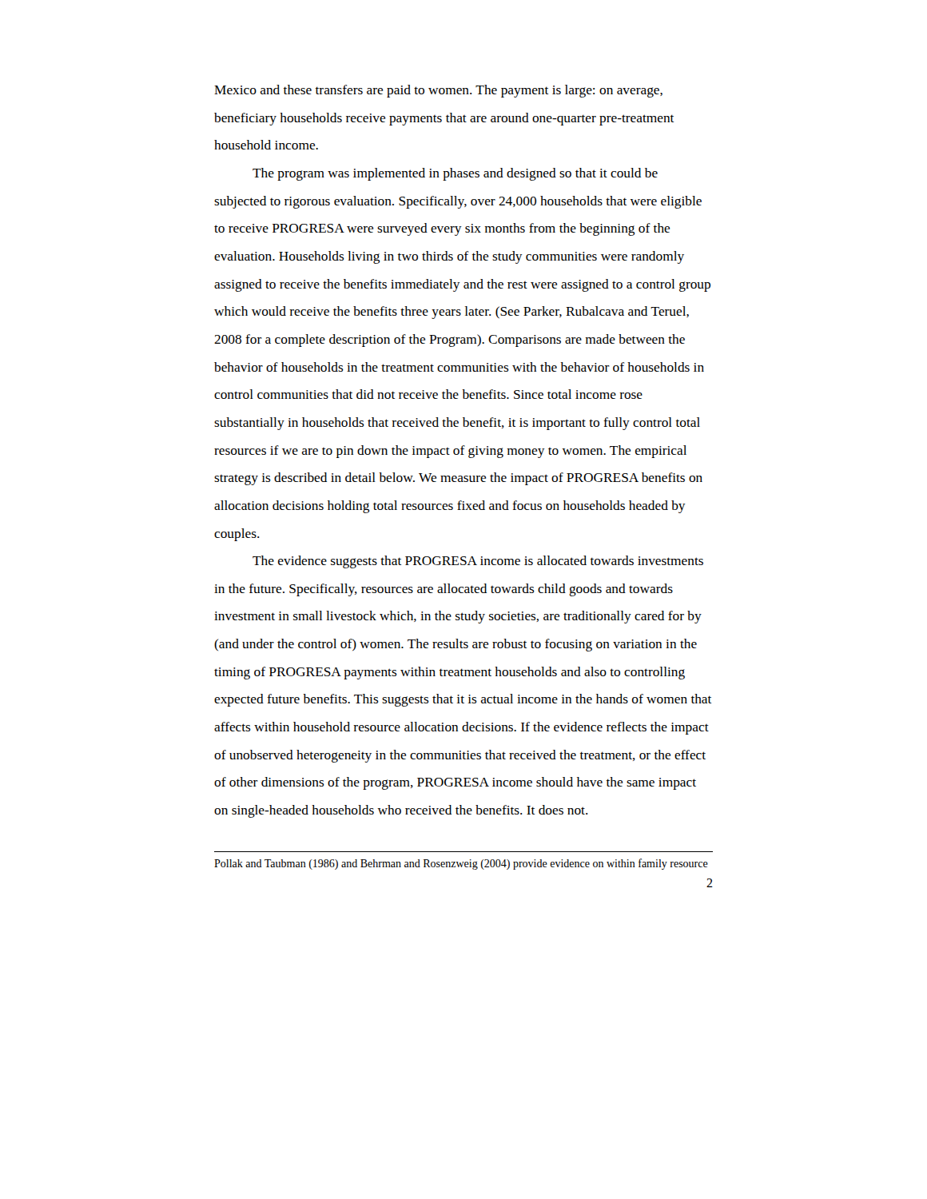Mexico and these transfers are paid to women. The payment is large: on average, beneficiary households receive payments that are around one-quarter pre-treatment household income.
The program was implemented in phases and designed so that it could be subjected to rigorous evaluation. Specifically, over 24,000 households that were eligible to receive PROGRESA were surveyed every six months from the beginning of the evaluation. Households living in two thirds of the study communities were randomly assigned to receive the benefits immediately and the rest were assigned to a control group which would receive the benefits three years later. (See Parker, Rubalcava and Teruel, 2008 for a complete description of the Program). Comparisons are made between the behavior of households in the treatment communities with the behavior of households in control communities that did not receive the benefits. Since total income rose substantially in households that received the benefit, it is important to fully control total resources if we are to pin down the impact of giving money to women. The empirical strategy is described in detail below. We measure the impact of PROGRESA benefits on allocation decisions holding total resources fixed and focus on households headed by couples.
The evidence suggests that PROGRESA income is allocated towards investments in the future. Specifically, resources are allocated towards child goods and towards investment in small livestock which, in the study societies, are traditionally cared for by (and under the control of) women. The results are robust to focusing on variation in the timing of PROGRESA payments within treatment households and also to controlling expected future benefits. This suggests that it is actual income in the hands of women that affects within household resource allocation decisions. If the evidence reflects the impact of unobserved heterogeneity in the communities that received the treatment, or the effect of other dimensions of the program, PROGRESA income should have the same impact on single-headed households who received the benefits. It does not.
Pollak and Taubman (1986) and Behrman and Rosenzweig (2004) provide evidence on within family resource
2